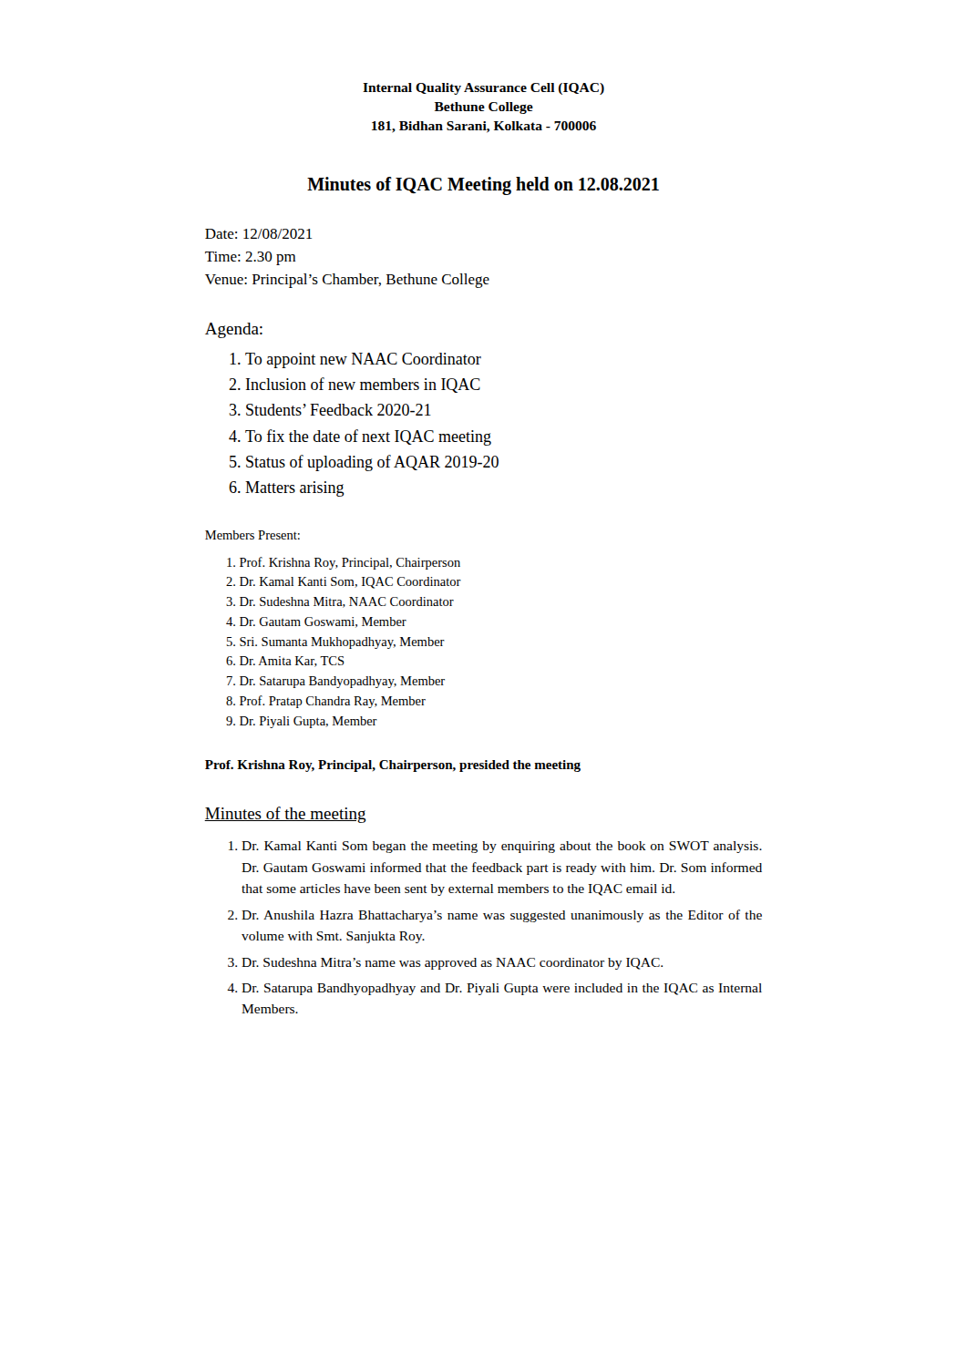Internal Quality Assurance Cell (IQAC)
Bethune College
181, Bidhan Sarani, Kolkata - 700006
Minutes of IQAC Meeting held on 12.08.2021
Date: 12/08/2021
Time: 2.30 pm
Venue: Principal’s Chamber, Bethune College
Agenda:
To appoint new NAAC Coordinator
Inclusion of new members in IQAC
Students’ Feedback 2020-21
To fix the date of next IQAC meeting
Status of uploading of AQAR 2019-20
Matters arising
Members Present:
Prof. Krishna Roy, Principal, Chairperson
Dr. Kamal Kanti Som, IQAC Coordinator
Dr. Sudeshna Mitra, NAAC Coordinator
Dr. Gautam Goswami, Member
Sri. Sumanta Mukhopadhyay, Member
Dr. Amita Kar, TCS
Dr. Satarupa Bandyopadhyay, Member
Prof. Pratap Chandra Ray, Member
Dr. Piyali Gupta, Member
Prof. Krishna Roy, Principal, Chairperson, presided the meeting
Minutes of the meeting
Dr. Kamal Kanti Som began the meeting by enquiring about the book on SWOT analysis. Dr. Gautam Goswami informed that the feedback part is ready with him. Dr. Som informed that some articles have been sent by external members to the IQAC email id.
Dr. Anushila Hazra Bhattacharya’s name was suggested unanimously as the Editor of the volume with Smt. Sanjukta Roy.
Dr. Sudeshna Mitra’s name was approved as NAAC coordinator by IQAC.
Dr. Satarupa Bandhyopadhyay and Dr. Piyali Gupta were included in the IQAC as Internal Members.